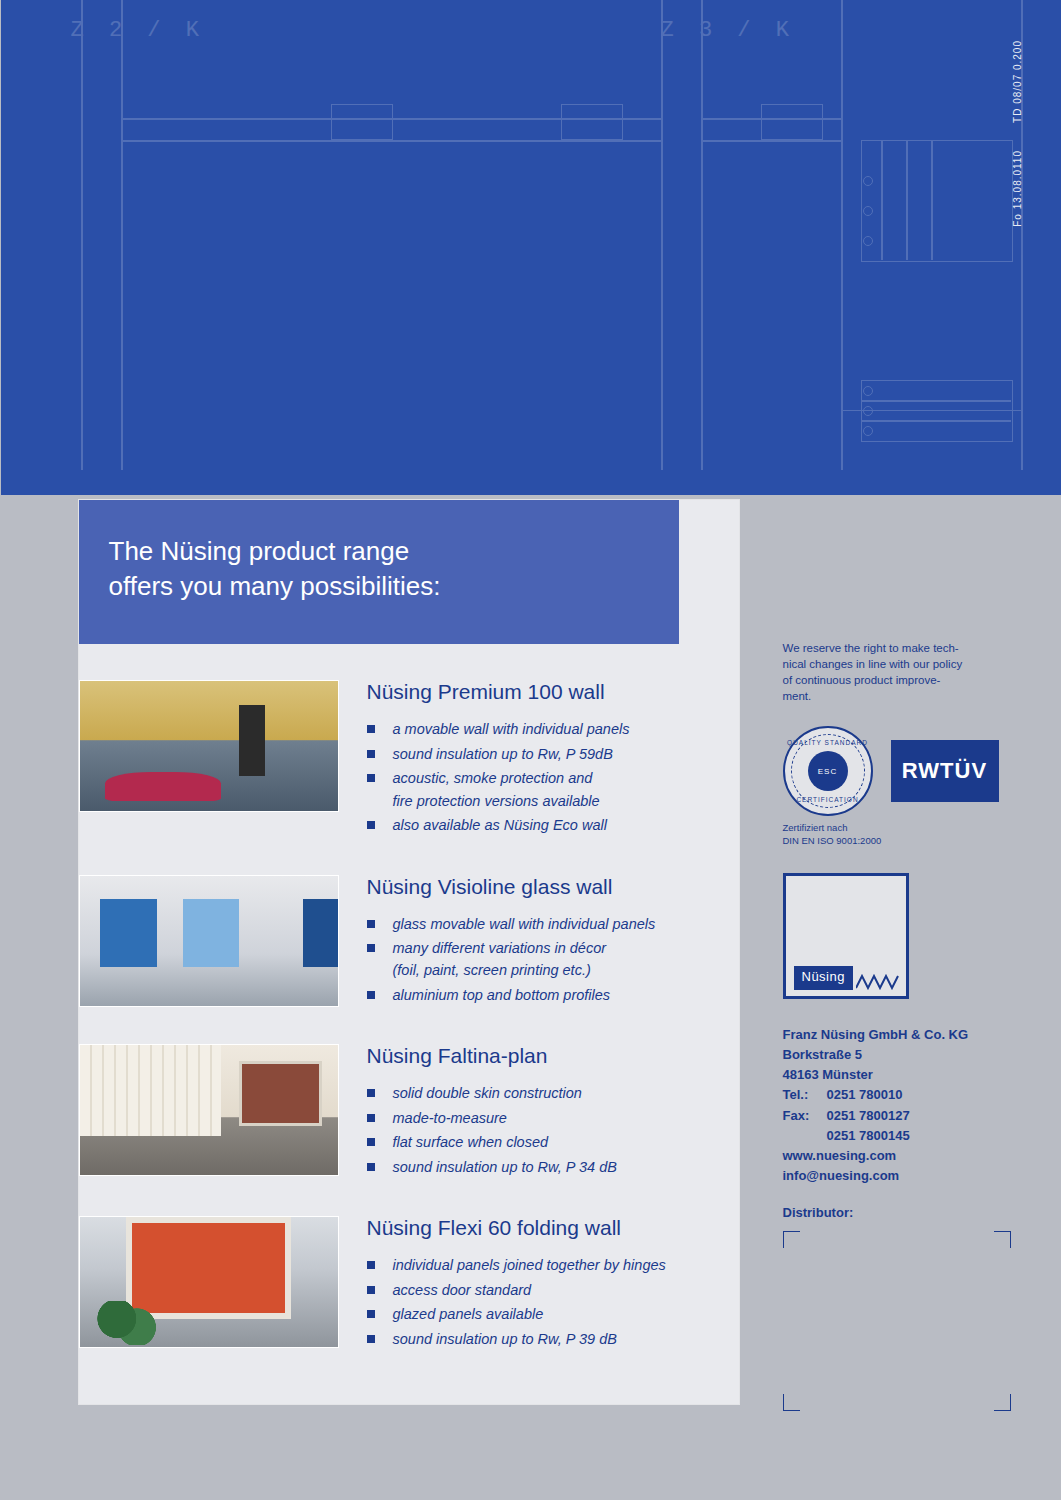Z 2 / K
Z 3 / K
TD 08/07 0.200
Fo 13.08.0110
The Nüsing product range offers you many possibilities:
Nüsing Premium 100 wall
a movable wall with individual panels
sound insulation up to Rw, P 59dB
acoustic, smoke protection and
fire protection versions available
also available as Nüsing Eco wall
Nüsing Visioline glass wall
glass movable wall with individual panels
many different variations in décor
(foil, paint, screen printing etc.)
aluminium top and bottom profiles
Nüsing Faltina-plan
solid double skin construction
made-to-measure
flat surface when closed
sound insulation up to Rw, P 34 dB
Nüsing Flexi 60 folding wall
individual panels joined together by hinges
access door standard
glazed panels available
sound insulation up to Rw, P 39 dB
We reserve the right to make tech-
nical changes in line with our policy
of continuous product improve-
ment.
QUALITY STANDARD
ESC
CERTIFICATION
RWTÜV
Zertifiziert nach
DIN EN ISO 9001:2000
Nüsing
Franz Nüsing GmbH & Co. KG
Borkstraße 5
48163 Münster
Tel.: 0251 780010
Fax: 0251 7800127
0251 7800145
www.nuesing.com
info@nuesing.com
Distributor: